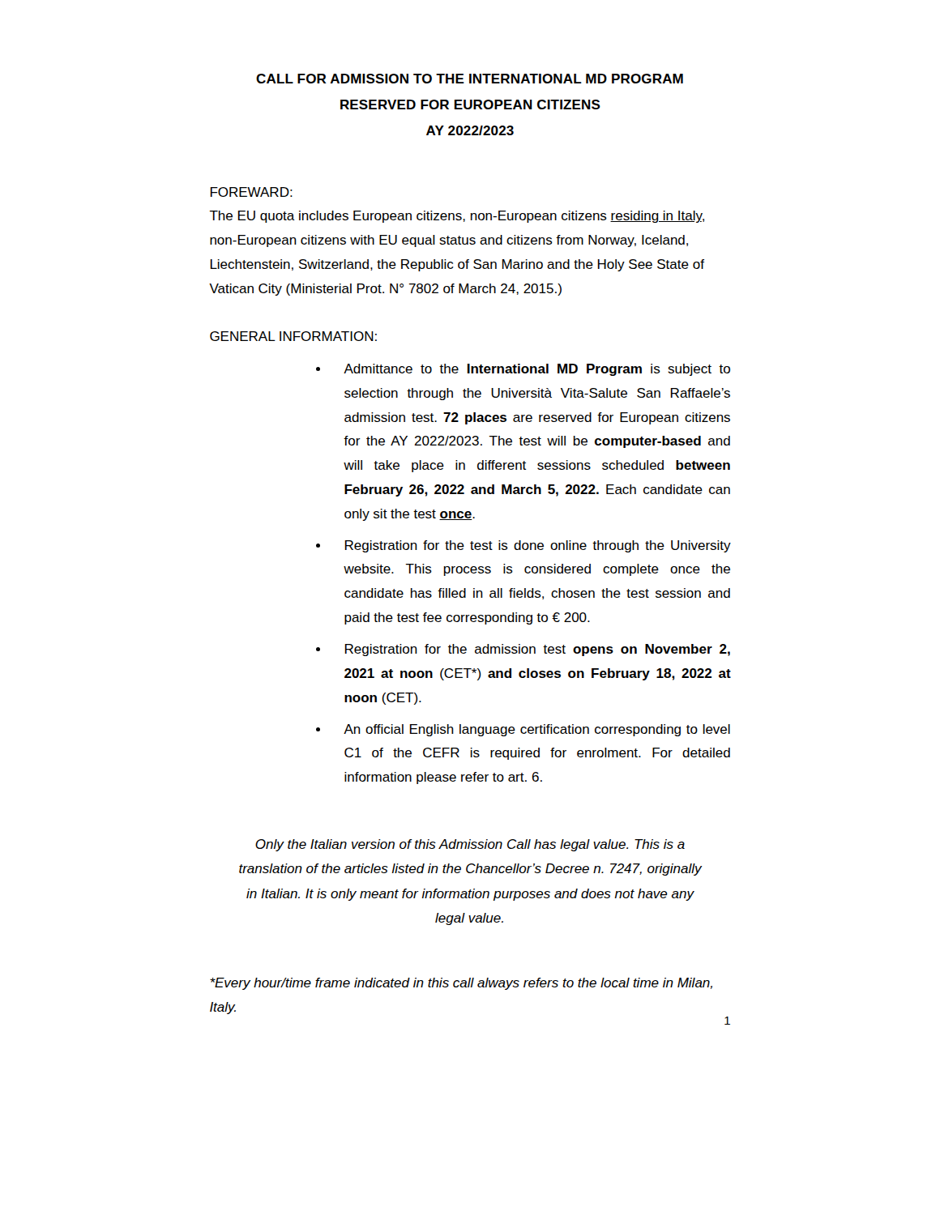CALL FOR ADMISSION TO THE INTERNATIONAL MD PROGRAM
RESERVED FOR EUROPEAN CITIZENS
AY 2022/2023
FOREWARD:
The EU quota includes European citizens, non-European citizens residing in Italy, non-European citizens with EU equal status and citizens from Norway, Iceland, Liechtenstein, Switzerland, the Republic of San Marino and the Holy See State of Vatican City (Ministerial Prot. N° 7802 of March 24, 2015.)
GENERAL INFORMATION:
Admittance to the International MD Program is subject to selection through the Università Vita-Salute San Raffaele’s admission test. 72 places are reserved for European citizens for the AY 2022/2023. The test will be computer-based and will take place in different sessions scheduled between February 26, 2022 and March 5, 2022. Each candidate can only sit the test once.
Registration for the test is done online through the University website. This process is considered complete once the candidate has filled in all fields, chosen the test session and paid the test fee corresponding to € 200.
Registration for the admission test opens on November 2, 2021 at noon (CET*) and closes on February 18, 2022 at noon (CET).
An official English language certification corresponding to level C1 of the CEFR is required for enrolment. For detailed information please refer to art. 6.
Only the Italian version of this Admission Call has legal value. This is a translation of the articles listed in the Chancellor’s Decree n. 7247, originally in Italian. It is only meant for information purposes and does not have any legal value.
*Every hour/time frame indicated in this call always refers to the local time in Milan, Italy.
1